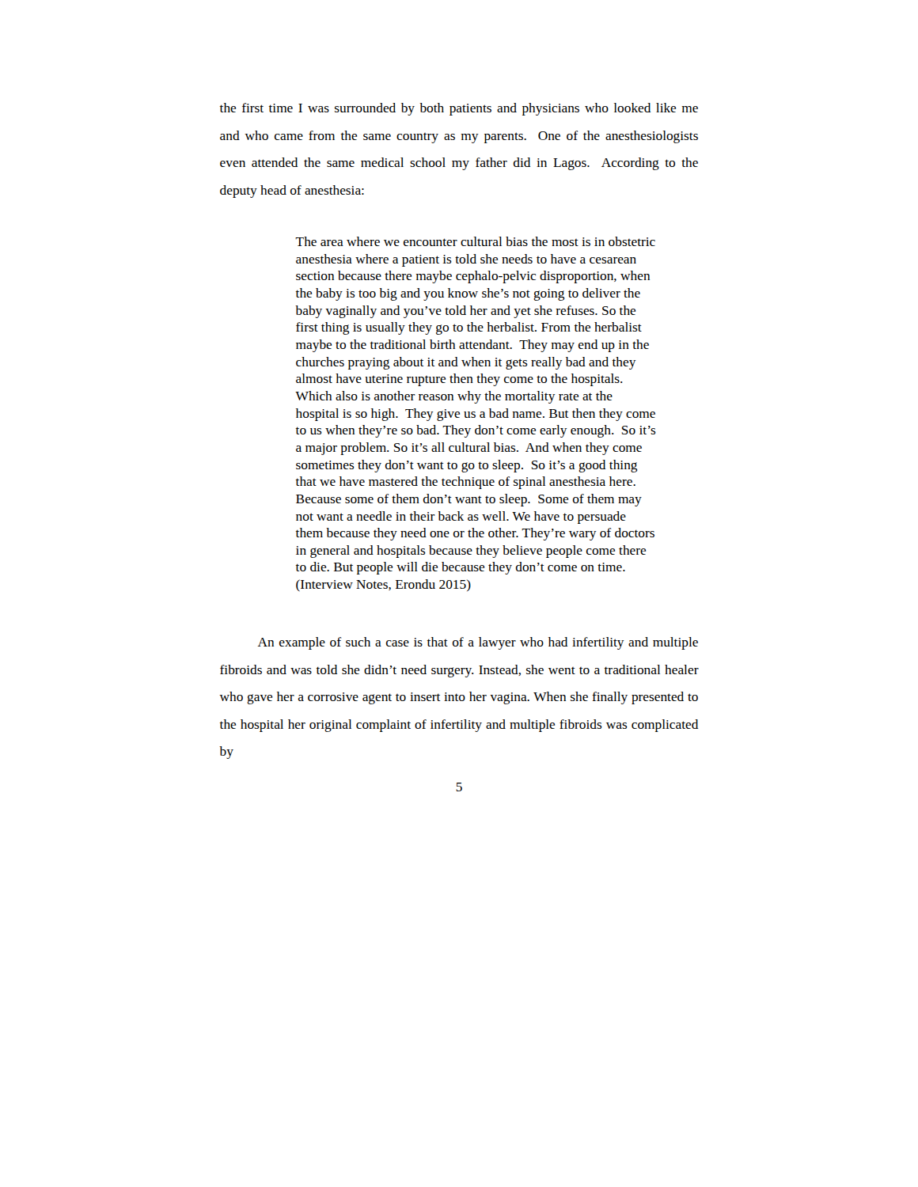the first time I was surrounded by both patients and physicians who looked like me and who came from the same country as my parents. One of the anesthesiologists even attended the same medical school my father did in Lagos. According to the deputy head of anesthesia:
The area where we encounter cultural bias the most is in obstetric anesthesia where a patient is told she needs to have a cesarean section because there maybe cephalo-pelvic disproportion, when the baby is too big and you know she’s not going to deliver the baby vaginally and you’ve told her and yet she refuses. So the first thing is usually they go to the herbalist. From the herbalist maybe to the traditional birth attendant. They may end up in the churches praying about it and when it gets really bad and they almost have uterine rupture then they come to the hospitals. Which also is another reason why the mortality rate at the hospital is so high. They give us a bad name. But then they come to us when they’re so bad. They don’t come early enough. So it’s a major problem. So it’s all cultural bias. And when they come sometimes they don’t want to go to sleep. So it’s a good thing that we have mastered the technique of spinal anesthesia here. Because some of them don’t want to sleep. Some of them may not want a needle in their back as well. We have to persuade them because they need one or the other. They’re wary of doctors in general and hospitals because they believe people come there to die. But people will die because they don’t come on time. (Interview Notes, Erondu 2015)
An example of such a case is that of a lawyer who had infertility and multiple fibroids and was told she didn’t need surgery. Instead, she went to a traditional healer who gave her a corrosive agent to insert into her vagina. When she finally presented to the hospital her original complaint of infertility and multiple fibroids was complicated by
5